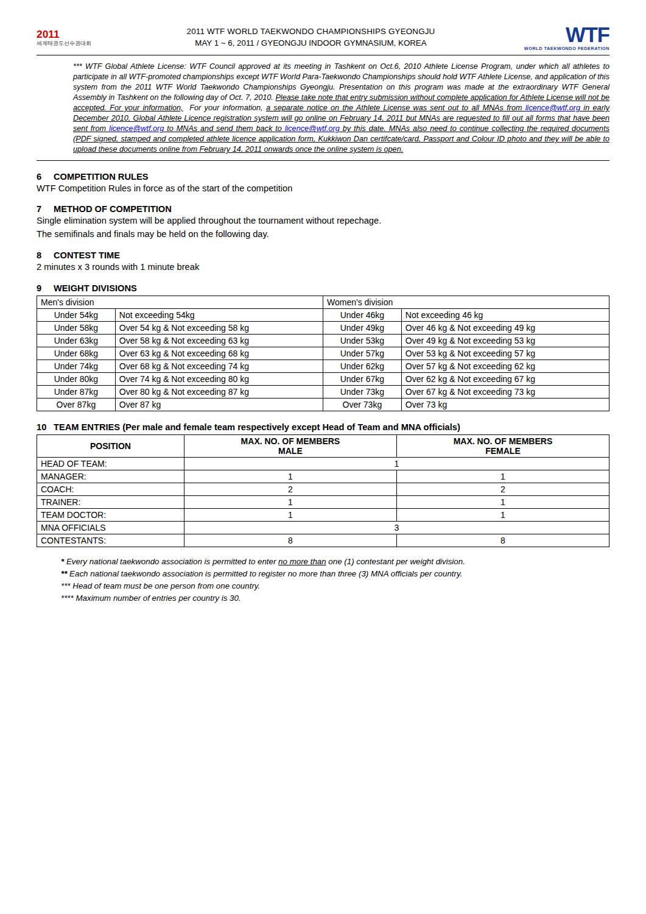2011
세계태권도선수권대회
2011 WTF WORLD TAEKWONDO CHAMPIONSHIPS GYEONGJU
MAY 1 ~ 6, 2011 / GYEONGJU INDOOR GYMNASIUM, KOREA
WTF
WORLD TAEKWONDO FEDERATION
*** WTF Global Athlete License: WTF Council approved at its meeting in Tashkent on Oct.6, 2010 Athlete License Program, under which all athletes to participate in all WTF-promoted championships except WTF World Para-Taekwondo Championships should hold WTF Athlete License, and application of this system from the 2011 WTF World Taekwondo Championships Gyeongju. Presentation on this program was made at the extraordinary WTF General Assembly in Tashkent on the following day of Oct. 7, 2010. Please take note that entry submission without complete application for Athlete License will not be accepted. For your information, For your information, a separate notice on the Athlete License was sent out to all MNAs from licence@wtf.org in early December 2010, Global Athlete Licence registration system will go online on February 14, 2011 but MNAs are requested to fill out all forms that have been sent from licence@wtf.org to MNAs and send them back to licence@wtf.org by this date. MNAs also need to continue collecting the required documents (PDF signed, stamped and completed athlete licence application form, Kukkiwon Dan certifcate/card, Passport and Colour ID photo and they will be able to upload these documents online from February 14, 2011 onwards once the online system is open.
6 COMPETITION RULES
WTF Competition Rules in force as of the start of the competition
7 METHOD OF COMPETITION
Single elimination system will be applied throughout the tournament without repechage.
The semifinals and finals may be held on the following day.
8 CONTEST TIME
2 minutes x 3 rounds with 1 minute break
9 WEIGHT DIVISIONS
| Men's division | Women's division |
| Under 54kg | Not exceeding 54kg | Under 46kg | Not exceeding 46 kg |
| Under 58kg | Over 54 kg & Not exceeding 58 kg | Under 49kg | Over 46 kg & Not exceeding 49 kg |
| Under 63kg | Over 58 kg & Not exceeding 63 kg | Under 53kg | Over 49 kg & Not exceeding 53 kg |
| Under 68kg | Over 63 kg & Not exceeding 68 kg | Under 57kg | Over 53 kg & Not exceeding 57 kg |
| Under 74kg | Over 68 kg & Not exceeding 74 kg | Under 62kg | Over 57 kg & Not exceeding 62 kg |
| Under 80kg | Over 74 kg & Not exceeding 80 kg | Under 67kg | Over 62 kg & Not exceeding 67 kg |
| Under 87kg | Over 80 kg & Not exceeding 87 kg | Under 73kg | Over 67 kg & Not exceeding 73 kg |
| Over 87kg | Over 87 kg | Over 73kg | Over 73 kg |
10 TEAM ENTRIES (Per male and female team respectively except Head of Team and MNA officials)
| POSITION | MAX. NO. OF MEMBERS MALE | MAX. NO. OF MEMBERS FEMALE |
| --- | --- | --- |
| HEAD OF TEAM: | 1 |
| MANAGER: | 1 | 1 |
| COACH: | 2 | 2 |
| TRAINER: | 1 | 1 |
| TEAM DOCTOR: | 1 | 1 |
| MNA OFFICIALS | 3 |
| CONTESTANTS: | 8 | 8 |
* Every national taekwondo association is permitted to enter no more than one (1) contestant per weight division.
** Each national taekwondo association is permitted to register no more than three (3) MNA officials per country.
*** Head of team must be one person from one country.
**** Maximum number of entries per country is 30.